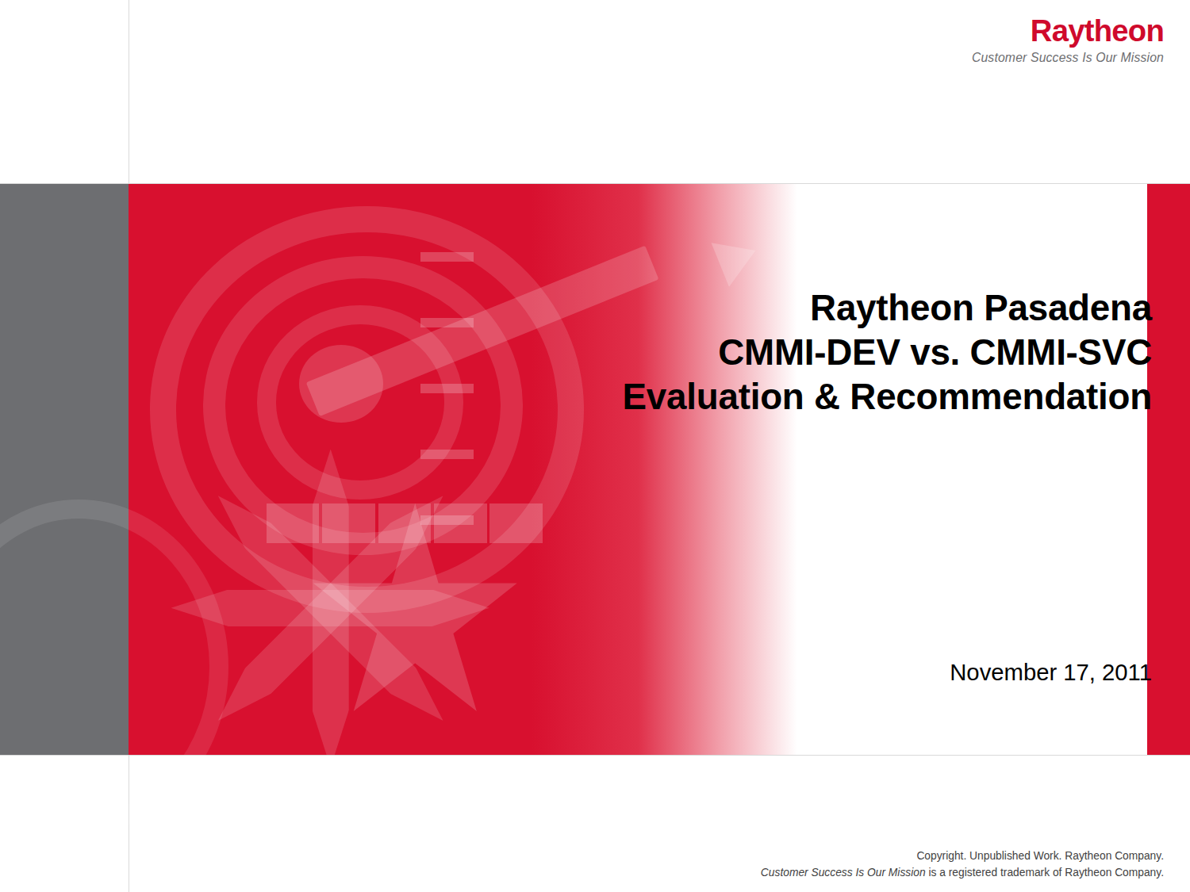Raytheon
Customer Success Is Our Mission
Raytheon Pasadena CMMI-DEV vs. CMMI-SVC Evaluation & Recommendation
November 17, 2011
Copyright. Unpublished Work. Raytheon Company.
Customer Success Is Our Mission is a registered trademark of Raytheon Company.